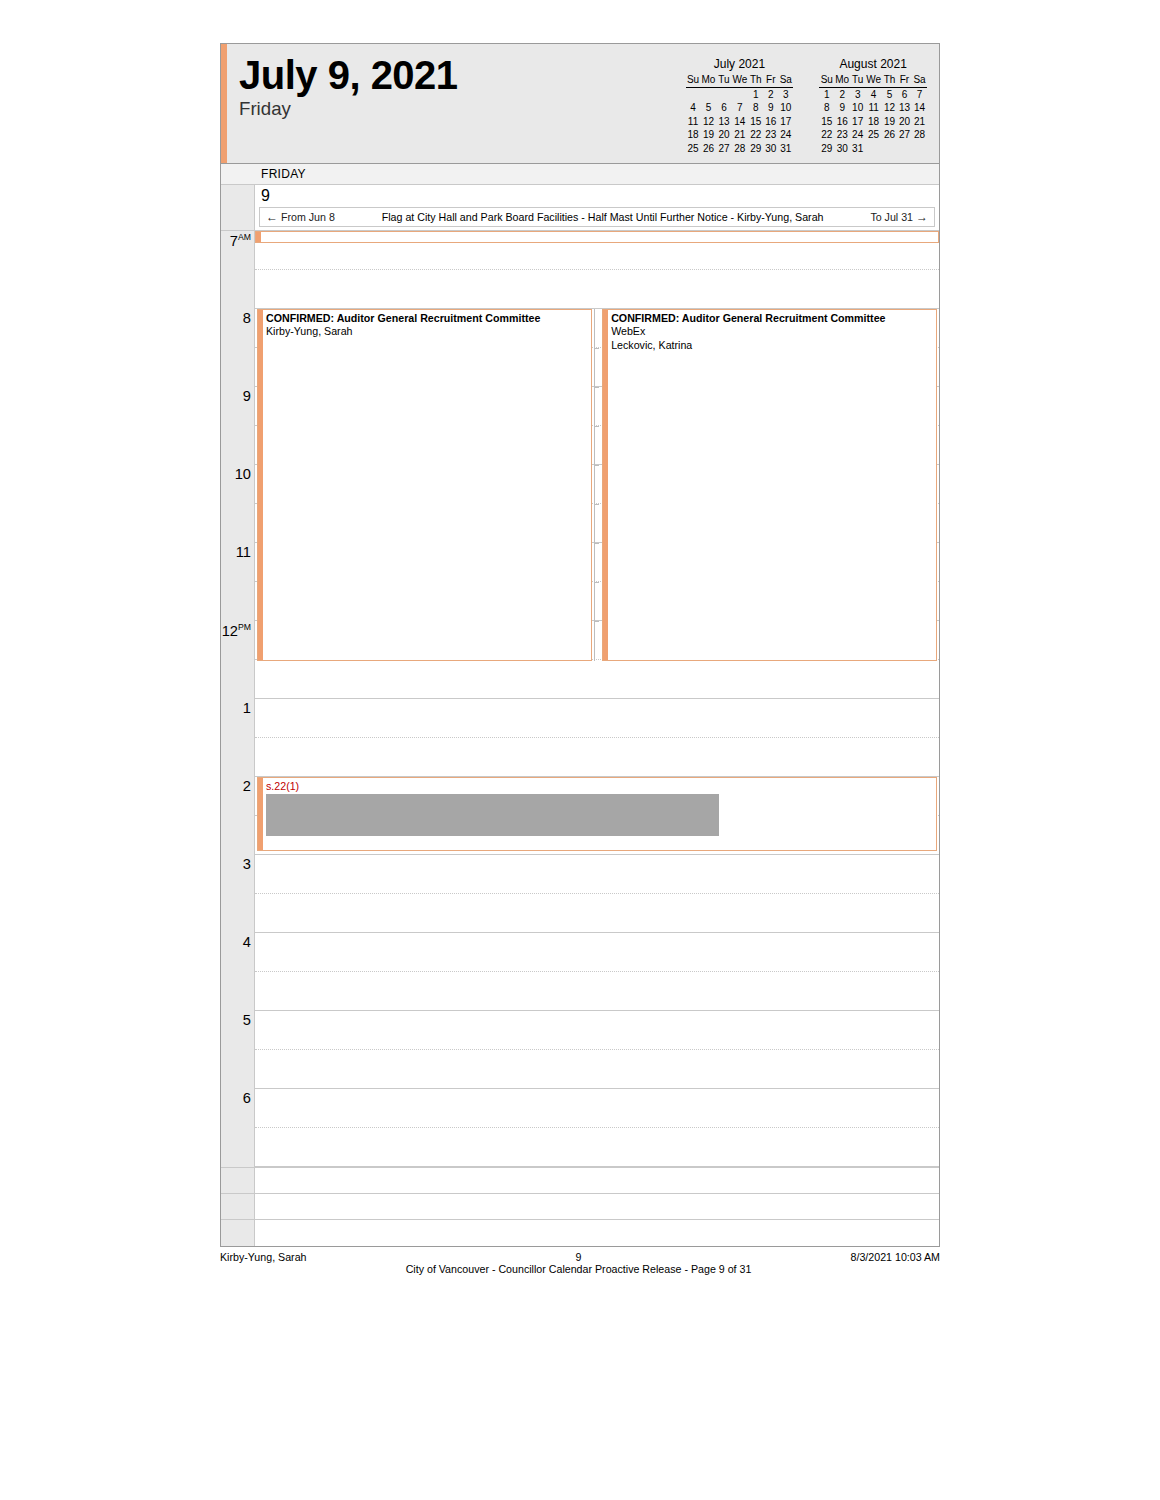July 9, 2021
Friday
July 2021
| Su | Mo | Tu | We | Th | Fr | Sa |
| --- | --- | --- | --- | --- | --- | --- |
| 0 | 0 | 0 | 0 | 1 | 2 | 3 |
| 4 | 5 | 6 | 7 | 8 | 9 | 10 |
| 11 | 12 | 13 | 14 | 15 | 16 | 17 |
| 18 | 19 | 20 | 21 | 22 | 23 | 24 |
| 25 | 26 | 27 | 28 | 29 | 30 | 31 |
August 2021
| Su | Mo | Tu | We | Th | Fr | Sa |
| --- | --- | --- | --- | --- | --- | --- |
| 1 | 2 | 3 | 4 | 5 | 6 | 7 |
| 8 | 9 | 10 | 11 | 12 | 13 | 14 |
| 15 | 16 | 17 | 18 | 19 | 20 | 21 |
| 22 | 23 | 24 | 25 | 26 | 27 | 28 |
| 29 | 30 | 31 | 0 | 0 | 0 | 0 |
FRIDAY
9
← From Jun 8 Flag at City Hall and Park Board Facilities - Half Mast Until Further Notice - Kirby-Yung, Sarah To Jul 31 →
7AM
8
9
10
11
12PM
1
2
3
4
5
6
CONFIRMED: Auditor General Recruitment Committee Kirby-Yung, Sarah
CONFIRMED: Auditor General Recruitment Committee WebEx Leckovic, Katrina
s.22(1)
Kirby-Yung, Sarah
9 City of Vancouver - Councillor Calendar Proactive Release - Page 9 of 31
8/3/2021 10:03 AM